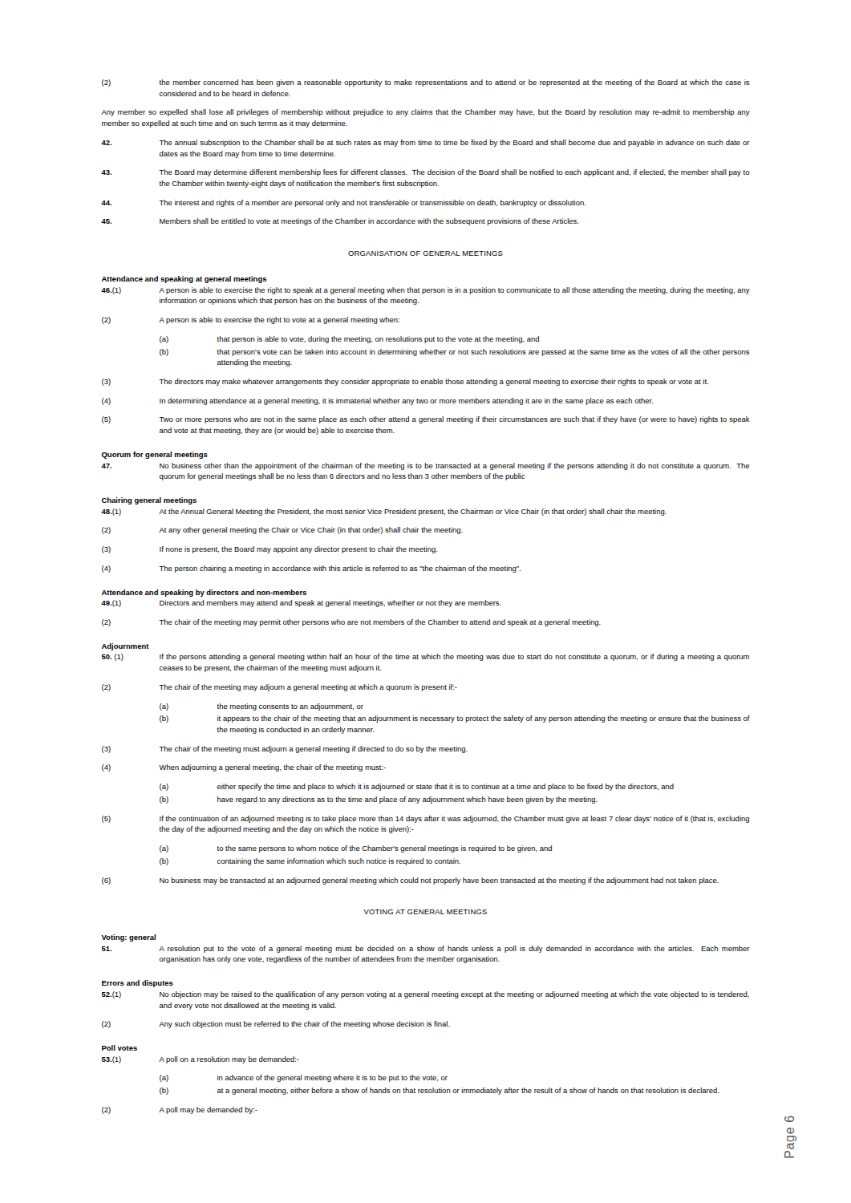(2)
the member concerned has been given a reasonable opportunity to make representations and to attend or be represented at the meeting of the Board at which the case is considered and to be heard in defence.
Any member so expelled shall lose all privileges of membership without prejudice to any claims that the Chamber may have, but the Board by resolution may re-admit to membership any member so expelled at such time and on such terms as it may determine.
42.
The annual subscription to the Chamber shall be at such rates as may from time to time be fixed by the Board and shall become due and payable in advance on such date or dates as the Board may from time to time determine.
43.
The Board may determine different membership fees for different classes. The decision of the Board shall be notified to each applicant and, if elected, the member shall pay to the Chamber within twenty-eight days of notification the member's first subscription.
44.
The interest and rights of a member are personal only and not transferable or transmissible on death, bankruptcy or dissolution.
45.
Members shall be entitled to vote at meetings of the Chamber in accordance with the subsequent provisions of these Articles.
ORGANISATION OF GENERAL MEETINGS
Attendance and speaking at general meetings
46.(1)
A person is able to exercise the right to speak at a general meeting when that person is in a position to communicate to all those attending the meeting, during the meeting, any information or opinions which that person has on the business of the meeting.
(2)
A person is able to exercise the right to vote at a general meeting when:
(a)
that person is able to vote, during the meeting, on resolutions put to the vote at the meeting, and
(b)
that person's vote can be taken into account in determining whether or not such resolutions are passed at the same time as the votes of all the other persons attending the meeting.
(3)
The directors may make whatever arrangements they consider appropriate to enable those attending a general meeting to exercise their rights to speak or vote at it.
(4)
In determining attendance at a general meeting, it is immaterial whether any two or more members attending it are in the same place as each other.
(5)
Two or more persons who are not in the same place as each other attend a general meeting if their circumstances are such that if they have (or were to have) rights to speak and vote at that meeting, they are (or would be) able to exercise them.
Quorum for general meetings
47.
No business other than the appointment of the chairman of the meeting is to be transacted at a general meeting if the persons attending it do not constitute a quorum. The quorum for general meetings shall be no less than 6 directors and no less than 3 other members of the public
Chairing general meetings
48.(1)
At the Annual General Meeting the President, the most senior Vice President present, the Chairman or Vice Chair (in that order) shall chair the meeting.
(2)
At any other general meeting the Chair or Vice Chair (in that order) shall chair the meeting.
(3)
If none is present, the Board may appoint any director present to chair the meeting.
(4)
The person chairing a meeting in accordance with this article is referred to as "the chairman of the meeting".
Attendance and speaking by directors and non-members
49.(1)
Directors and members may attend and speak at general meetings, whether or not they are members.
(2)
The chair of the meeting may permit other persons who are not members of the Chamber to attend and speak at a general meeting.
Adjournment
50. (1)
If the persons attending a general meeting within half an hour of the time at which the meeting was due to start do not constitute a quorum, or if during a meeting a quorum ceases to be present, the chairman of the meeting must adjourn it.
(2)
The chair of the meeting may adjourn a general meeting at which a quorum is present if:-
(a)
the meeting consents to an adjournment, or
(b)
it appears to the chair of the meeting that an adjournment is necessary to protect the safety of any person attending the meeting or ensure that the business of the meeting is conducted in an orderly manner.
(3)
The chair of the meeting must adjourn a general meeting if directed to do so by the meeting.
(4)
When adjourning a general meeting, the chair of the meeting must:-
(a)
either specify the time and place to which it is adjourned or state that it is to continue at a time and place to be fixed by the directors, and
(b)
have regard to any directions as to the time and place of any adjournment which have been given by the meeting.
(5)
If the continuation of an adjourned meeting is to take place more than 14 days after it was adjourned, the Chamber must give at least 7 clear days' notice of it (that is, excluding the day of the adjourned meeting and the day on which the notice is given):-
(a)
to the same persons to whom notice of the Chamber's general meetings is required to be given, and
(b)
containing the same information which such notice is required to contain.
(6)
No business may be transacted at an adjourned general meeting which could not properly have been transacted at the meeting if the adjournment had not taken place.
VOTING AT GENERAL MEETINGS
Voting: general
51.
A resolution put to the vote of a general meeting must be decided on a show of hands unless a poll is duly demanded in accordance with the articles. Each member organisation has only one vote, regardless of the number of attendees from the member organisation.
Errors and disputes
52.(1)
No objection may be raised to the qualification of any person voting at a general meeting except at the meeting or adjourned meeting at which the vote objected to is tendered, and every vote not disallowed at the meeting is valid.
(2)
Any such objection must be referred to the chair of the meeting whose decision is final.
Poll votes
53.(1)
A poll on a resolution may be demanded:-
(a)
in advance of the general meeting where it is to be put to the vote, or
(b)
at a general meeting, either before a show of hands on that resolution or immediately after the result of a show of hands on that resolution is declared.
(2)
A poll may be demanded by:-
Page 6